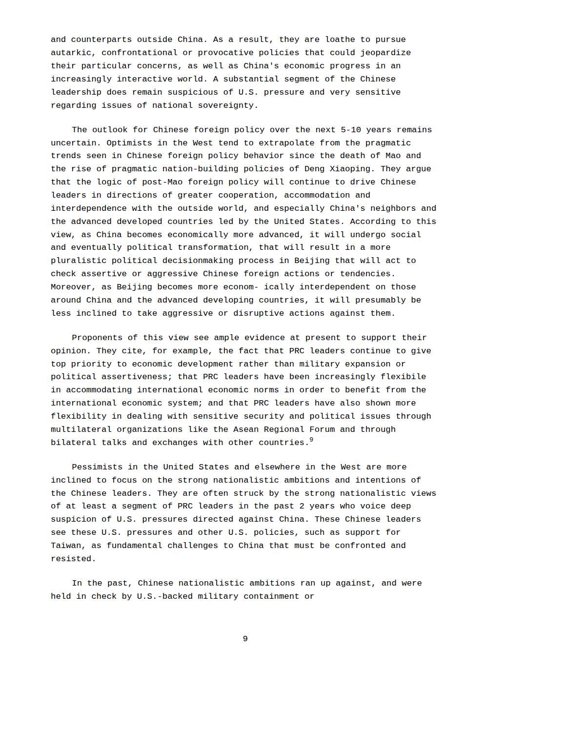and counterparts outside China. As a result, they are loathe to pursue autarkic, confrontational or provocative policies that could jeopardize their particular concerns, as well as China's economic progress in an increasingly interactive world. A substantial segment of the Chinese leadership does remain suspicious of U.S. pressure and very sensitive regarding issues of national sovereignty.
The outlook for Chinese foreign policy over the next 5-10 years remains uncertain. Optimists in the West tend to extrapolate from the pragmatic trends seen in Chinese foreign policy behavior since the death of Mao and the rise of pragmatic nation-building policies of Deng Xiaoping. They argue that the logic of post-Mao foreign policy will continue to drive Chinese leaders in directions of greater cooperation, accommodation and interdependence with the outside world, and especially China's neighbors and the advanced developed countries led by the United States. According to this view, as China becomes economically more advanced, it will undergo social and eventually political transformation, that will result in a more pluralistic political decisionmaking process in Beijing that will act to check assertive or aggressive Chinese foreign actions or tendencies. Moreover, as Beijing becomes more econom- ically interdependent on those around China and the advanced developing countries, it will presumably be less inclined to take aggressive or disruptive actions against them.
Proponents of this view see ample evidence at present to support their opinion. They cite, for example, the fact that PRC leaders continue to give top priority to economic development rather than military expansion or political assertiveness; that PRC leaders have been increasingly flexibile in accommodating international economic norms in order to benefit from the international economic system; and that PRC leaders have also shown more flexibility in dealing with sensitive security and political issues through multilateral organizations like the Asean Regional Forum and through bilateral talks and exchanges with other countries.9
Pessimists in the United States and elsewhere in the West are more inclined to focus on the strong nationalistic ambitions and intentions of the Chinese leaders. They are often struck by the strong nationalistic views of at least a segment of PRC leaders in the past 2 years who voice deep suspicion of U.S. pressures directed against China. These Chinese leaders see these U.S. pressures and other U.S. policies, such as support for Taiwan, as fundamental challenges to China that must be confronted and resisted.
In the past, Chinese nationalistic ambitions ran up against, and were held in check by U.S.-backed military containment or
9